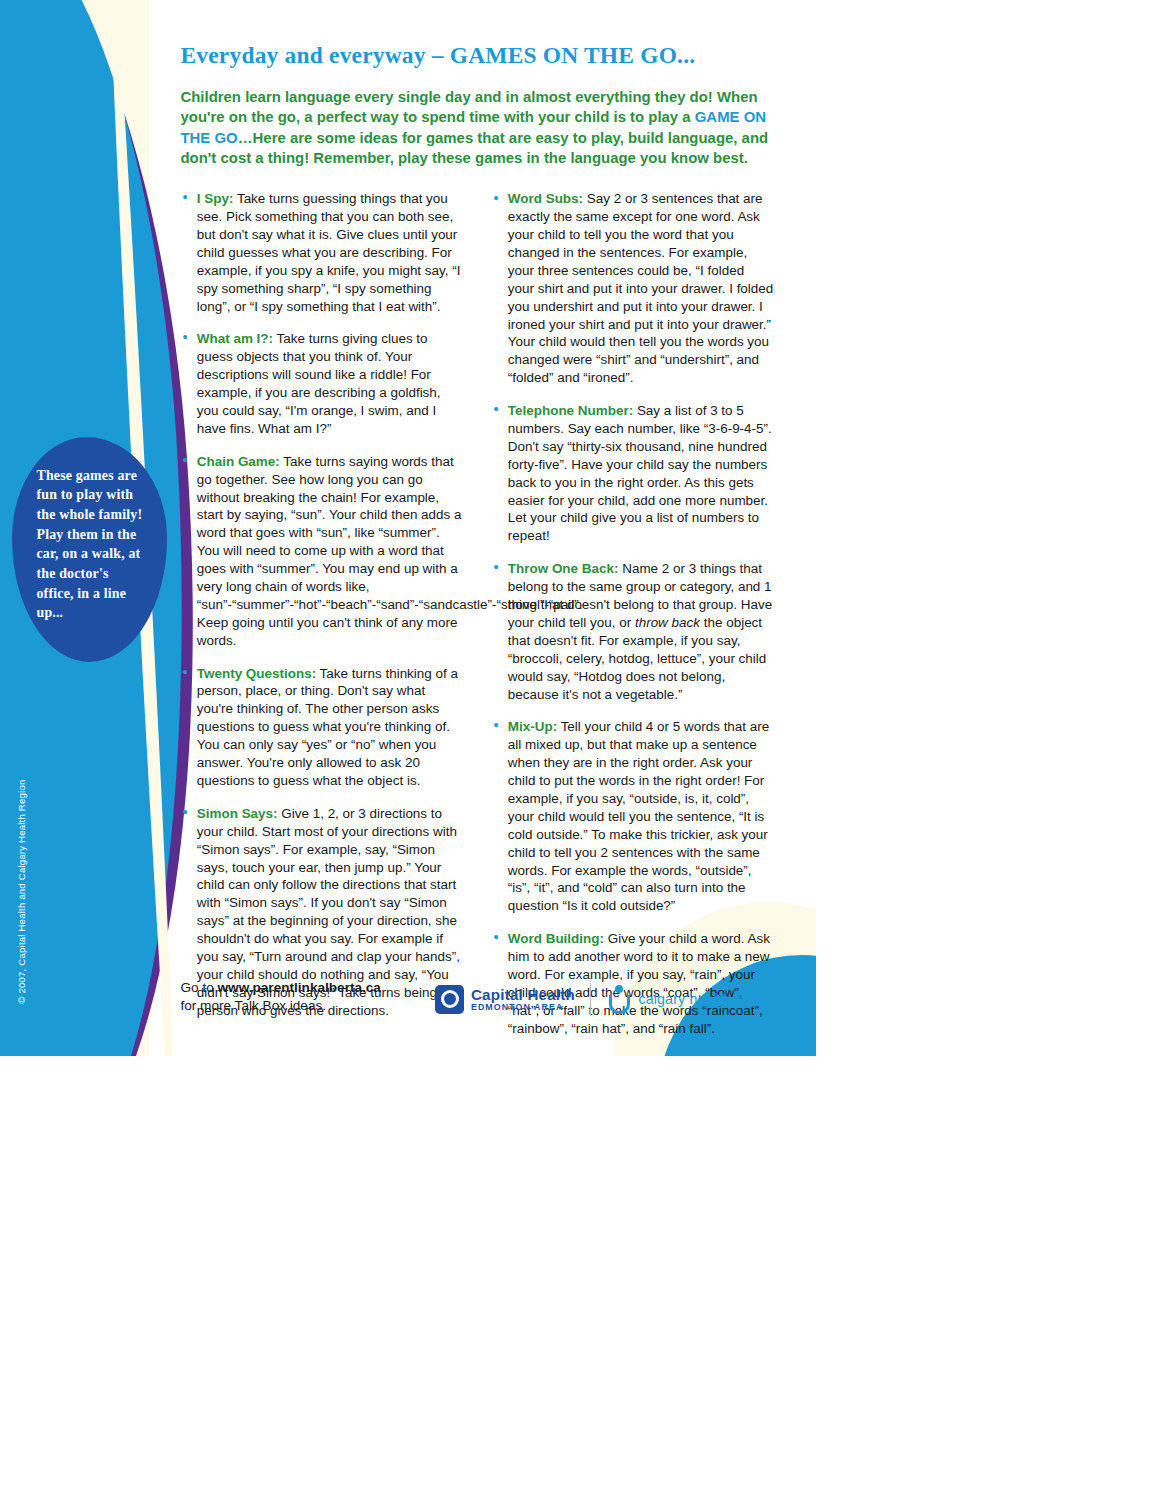These games are fun to play with the whole family! Play them in the car, on a walk, at the doctor's office, in a line up...
© 2007, Capital Health and Calgary Health Region
Everyday and everyway – GAMES ON THE GO...
Children learn language every single day and in almost everything they do! When you're on the go, a perfect way to spend time with your child is to play a GAME ON THE GO…Here are some ideas for games that are easy to play, build language, and don't cost a thing! Remember, play these games in the language you know best.
I Spy: Take turns guessing things that you see. Pick something that you can both see, but don't say what it is. Give clues until your child guesses what you are describing. For example, if you spy a knife, you might say, “I spy something sharp”, “I spy something long”, or “I spy something that I eat with”.
What am I?: Take turns giving clues to guess objects that you think of. Your descriptions will sound like a riddle! For example, if you are describing a goldfish, you could say, “I'm orange, I swim, and I have fins. What am I?”
Chain Game: Take turns saying words that go together. See how long you can go without breaking the chain! For example, start by saying, “sun”. Your child then adds a word that goes with “sun”, like “summer”. You will need to come up with a word that goes with “summer”. You may end up with a very long chain of words like, “sun”-“summer”-“hot”-“beach”-“sand”-“sandcastle”-“shovel”-“pail”. Keep going until you can't think of any more words.
Twenty Questions: Take turns thinking of a person, place, or thing. Don't say what you're thinking of. The other person asks questions to guess what you're thinking of. You can only say “yes” or “no” when you answer. You're only allowed to ask 20 questions to guess what the object is.
Simon Says: Give 1, 2, or 3 directions to your child. Start most of your directions with “Simon says”. For example, say, “Simon says, touch your ear, then jump up.” Your child can only follow the directions that start with “Simon says”. If you don't say “Simon says” at the beginning of your direction, she shouldn't do what you say. For example if you say, “Turn around and clap your hands”, your child should do nothing and say, “You didn't say Simon says!” Take turns being the person who gives the directions.
Word Subs: Say 2 or 3 sentences that are exactly the same except for one word. Ask your child to tell you the word that you changed in the sentences. For example, your three sentences could be, “I folded your shirt and put it into your drawer. I folded you undershirt and put it into your drawer. I ironed your shirt and put it into your drawer.” Your child would then tell you the words you changed were “shirt” and “undershirt”, and “folded” and “ironed”.
Telephone Number: Say a list of 3 to 5 numbers. Say each number, like “3-6-9-4-5”. Don't say “thirty-six thousand, nine hundred forty-five”. Have your child say the numbers back to you in the right order. As this gets easier for your child, add one more number. Let your child give you a list of numbers to repeat!
Throw One Back: Name 2 or 3 things that belong to the same group or category, and 1 thing that doesn't belong to that group. Have your child tell you, or throw back the object that doesn't fit. For example, if you say, “broccoli, celery, hotdog, lettuce”, your child would say, “Hotdog does not belong, because it's not a vegetable.”
Mix-Up: Tell your child 4 or 5 words that are all mixed up, but that make up a sentence when they are in the right order. Ask your child to put the words in the right order! For example, if you say, “outside, is, it, cold”, your child would tell you the sentence, “It is cold outside.” To make this trickier, ask your child to tell you 2 sentences with the same words. For example the words, “outside”, “is”, “it”, and “cold” can also turn into the question “Is it cold outside?”
Word Building: Give your child a word. Ask him to add another word to it to make a new word. For example, if you say, “rain”, your child could add the words “coat”, “bow”, “hat”, or “fall” to make the words “raincoat”, “rainbow”, “rain hat”, and “rain fall”.
Go to www.parentlinkalberta.ca
for more Talk Box ideas.
Capital Health
EDMONTON AREA
calgary health region